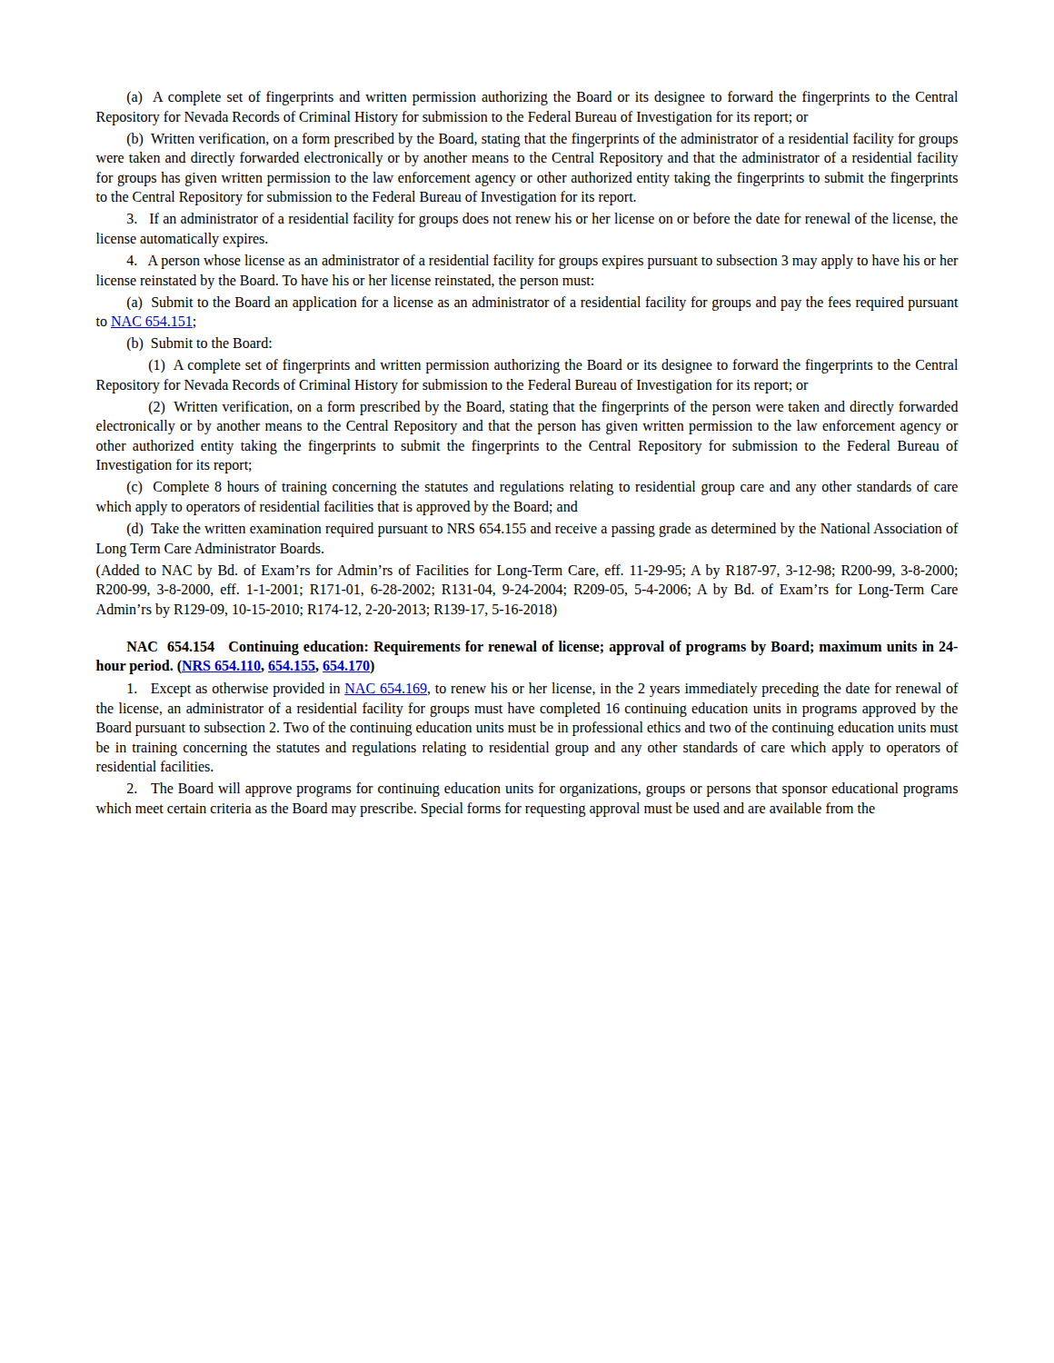(a) A complete set of fingerprints and written permission authorizing the Board or its designee to forward the fingerprints to the Central Repository for Nevada Records of Criminal History for submission to the Federal Bureau of Investigation for its report; or
(b) Written verification, on a form prescribed by the Board, stating that the fingerprints of the administrator of a residential facility for groups were taken and directly forwarded electronically or by another means to the Central Repository and that the administrator of a residential facility for groups has given written permission to the law enforcement agency or other authorized entity taking the fingerprints to submit the fingerprints to the Central Repository for submission to the Federal Bureau of Investigation for its report.
3. If an administrator of a residential facility for groups does not renew his or her license on or before the date for renewal of the license, the license automatically expires.
4. A person whose license as an administrator of a residential facility for groups expires pursuant to subsection 3 may apply to have his or her license reinstated by the Board. To have his or her license reinstated, the person must:
(a) Submit to the Board an application for a license as an administrator of a residential facility for groups and pay the fees required pursuant to NAC 654.151;
(b) Submit to the Board:
(1) A complete set of fingerprints and written permission authorizing the Board or its designee to forward the fingerprints to the Central Repository for Nevada Records of Criminal History for submission to the Federal Bureau of Investigation for its report; or
(2) Written verification, on a form prescribed by the Board, stating that the fingerprints of the person were taken and directly forwarded electronically or by another means to the Central Repository and that the person has given written permission to the law enforcement agency or other authorized entity taking the fingerprints to submit the fingerprints to the Central Repository for submission to the Federal Bureau of Investigation for its report;
(c) Complete 8 hours of training concerning the statutes and regulations relating to residential group care and any other standards of care which apply to operators of residential facilities that is approved by the Board; and
(d) Take the written examination required pursuant to NRS 654.155 and receive a passing grade as determined by the National Association of Long Term Care Administrator Boards.
(Added to NAC by Bd. of Exam’rs for Admin’rs of Facilities for Long-Term Care, eff. 11-29-95; A by R187-97, 3-12-98; R200-99, 3-8-2000; R200-99, 3-8-2000, eff. 1-1-2001; R171-01, 6-28-2002; R131-04, 9-24-2004; R209-05, 5-4-2006; A by Bd. of Exam’rs for Long-Term Care Admin’rs by R129-09, 10-15-2010; R174-12, 2-20-2013; R139-17, 5-16-2018)
NAC 654.154 Continuing education: Requirements for renewal of license; approval of programs by Board; maximum units in 24-hour period. (NRS 654.110, 654.155, 654.170)
1. Except as otherwise provided in NAC 654.169, to renew his or her license, in the 2 years immediately preceding the date for renewal of the license, an administrator of a residential facility for groups must have completed 16 continuing education units in programs approved by the Board pursuant to subsection 2. Two of the continuing education units must be in professional ethics and two of the continuing education units must be in training concerning the statutes and regulations relating to residential group and any other standards of care which apply to operators of residential facilities.
2. The Board will approve programs for continuing education units for organizations, groups or persons that sponsor educational programs which meet certain criteria as the Board may prescribe. Special forms for requesting approval must be used and are available from the